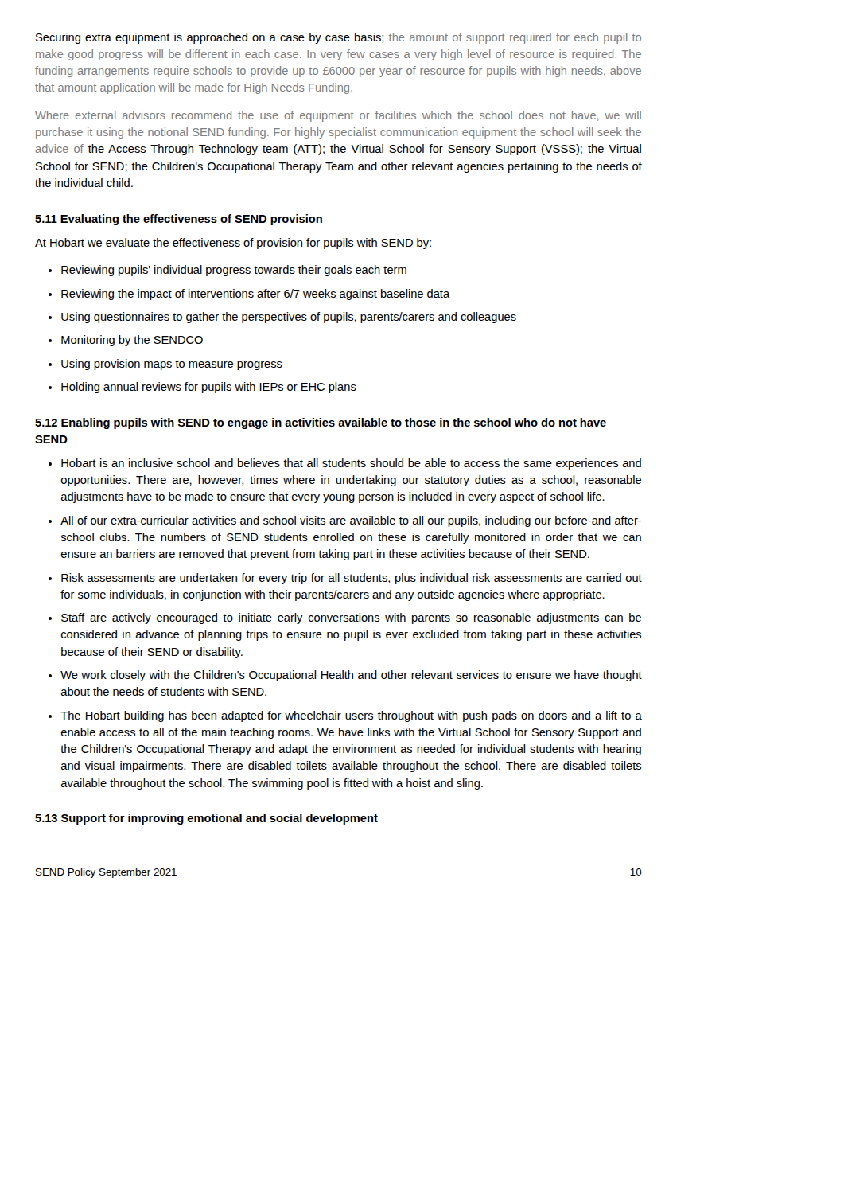Securing extra equipment is approached on a case by case basis; the amount of support required for each pupil to make good progress will be different in each case. In very few cases a very high level of resource is required. The funding arrangements require schools to provide up to £6000 per year of resource for pupils with high needs, above that amount application will be made for High Needs Funding.
Where external advisors recommend the use of equipment or facilities which the school does not have, we will purchase it using the notional SEND funding. For highly specialist communication equipment the school will seek the advice of the Access Through Technology team (ATT); the Virtual School for Sensory Support (VSSS); the Virtual School for SEND; the Children's Occupational Therapy Team and other relevant agencies pertaining to the needs of the individual child.
5.11 Evaluating the effectiveness of SEND provision
At Hobart we evaluate the effectiveness of provision for pupils with SEND by:
Reviewing pupils' individual progress towards their goals each term
Reviewing the impact of interventions after 6/7 weeks against baseline data
Using questionnaires to gather the perspectives of pupils, parents/carers and colleagues
Monitoring by the SENDCO
Using provision maps to measure progress
Holding annual reviews for pupils with IEPs or EHC plans
5.12 Enabling pupils with SEND to engage in activities available to those in the school who do not have SEND
Hobart is an inclusive school and believes that all students should be able to access the same experiences and opportunities. There are, however, times where in undertaking our statutory duties as a school, reasonable adjustments have to be made to ensure that every young person is included in every aspect of school life.
All of our extra-curricular activities and school visits are available to all our pupils, including our before-and after-school clubs. The numbers of SEND students enrolled on these is carefully monitored in order that we can ensure an barriers are removed that prevent from taking part in these activities because of their SEND.
Risk assessments are undertaken for every trip for all students, plus individual risk assessments are carried out for some individuals, in conjunction with their parents/carers and any outside agencies where appropriate.
Staff are actively encouraged to initiate early conversations with parents so reasonable adjustments can be considered in advance of planning trips to ensure no pupil is ever excluded from taking part in these activities because of their SEND or disability.
We work closely with the Children's Occupational Health and other relevant services to ensure we have thought about the needs of students with SEND.
The Hobart building has been adapted for wheelchair users throughout with push pads on doors and a lift to a enable access to all of the main teaching rooms. We have links with the Virtual School for Sensory Support and the Children's Occupational Therapy and adapt the environment as needed for individual students with hearing and visual impairments. There are disabled toilets available throughout the school. There are disabled toilets available throughout the school. The swimming pool is fitted with a hoist and sling.
5.13 Support for improving emotional and social development
SEND Policy September 2021 10